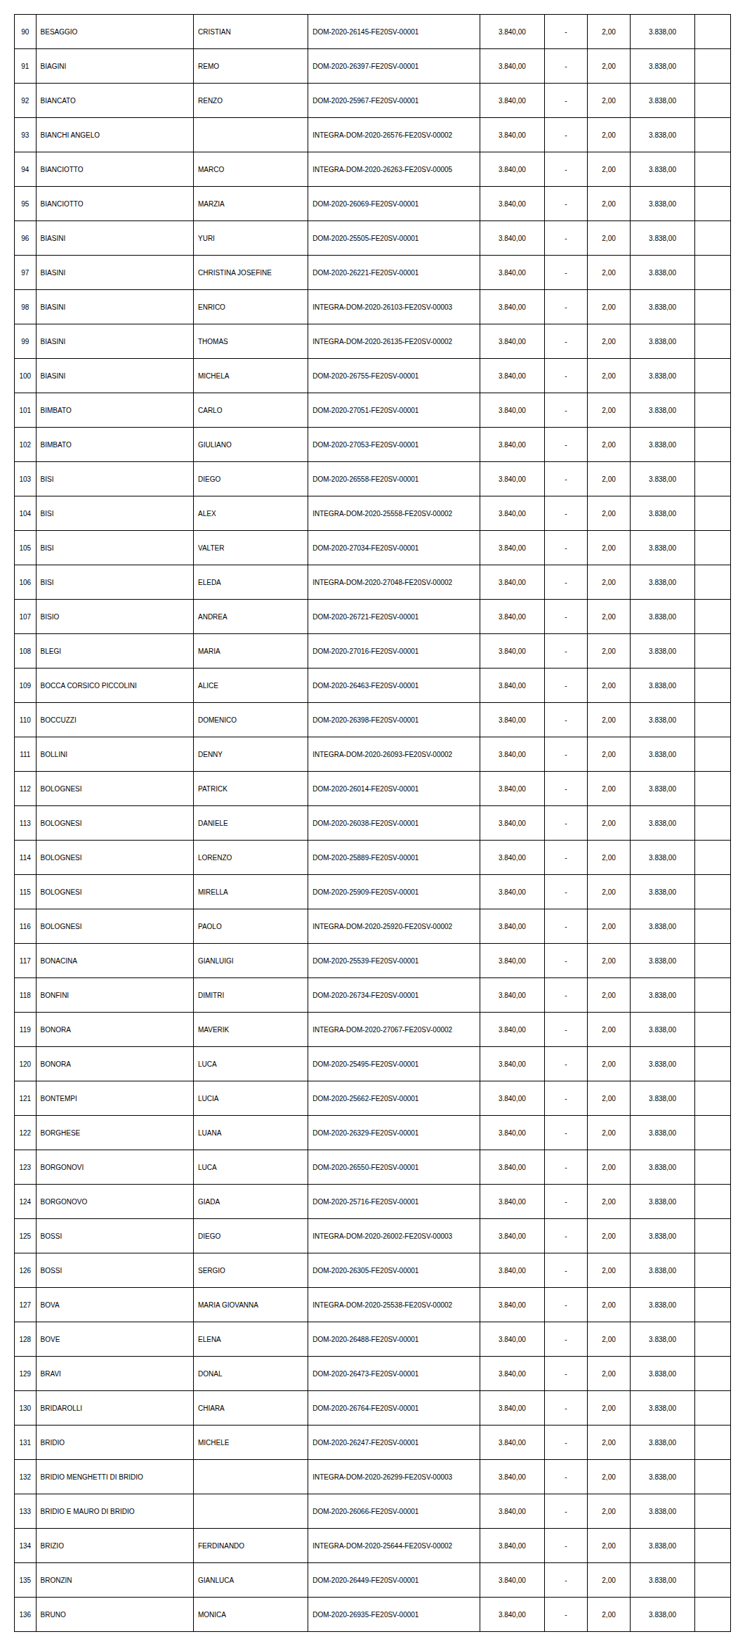| 90 | BESAGGIO | CRISTIAN | DOM-2020-26145-FE20SV-00001 | 3.840,00 | - | 2,00 | 3.838,00 | |
| 91 | BIAGINI | REMO | DOM-2020-26397-FE20SV-00001 | 3.840,00 | - | 2,00 | 3.838,00 | |
| 92 | BIANCATO | RENZO | DOM-2020-25967-FE20SV-00001 | 3.840,00 | - | 2,00 | 3.838,00 | |
| 93 | BIANCHI ANGELO | | INTEGRA-DOM-2020-26576-FE20SV-00002 | 3.840,00 | - | 2,00 | 3.838,00 | |
| 94 | BIANCIOTTO | MARCO | INTEGRA-DOM-2020-26263-FE20SV-00005 | 3.840,00 | - | 2,00 | 3.838,00 | |
| 95 | BIANCIOTTO | MARZIA | DOM-2020-26069-FE20SV-00001 | 3.840,00 | - | 2,00 | 3.838,00 | |
| 96 | BIASINI | YURI | DOM-2020-25505-FE20SV-00001 | 3.840,00 | - | 2,00 | 3.838,00 | |
| 97 | BIASINI | CHRISTINA JOSEFINE | DOM-2020-26221-FE20SV-00001 | 3.840,00 | - | 2,00 | 3.838,00 | |
| 98 | BIASINI | ENRICO | INTEGRA-DOM-2020-26103-FE20SV-00003 | 3.840,00 | - | 2,00 | 3.838,00 | |
| 99 | BIASINI | THOMAS | INTEGRA-DOM-2020-26135-FE20SV-00002 | 3.840,00 | - | 2,00 | 3.838,00 | |
| 100 | BIASINI | MICHELA | DOM-2020-26755-FE20SV-00001 | 3.840,00 | - | 2,00 | 3.838,00 | |
| 101 | BIMBATO | CARLO | DOM-2020-27051-FE20SV-00001 | 3.840,00 | - | 2,00 | 3.838,00 | |
| 102 | BIMBATO | GIULIANO | DOM-2020-27053-FE20SV-00001 | 3.840,00 | - | 2,00 | 3.838,00 | |
| 103 | BISI | DIEGO | DOM-2020-26558-FE20SV-00001 | 3.840,00 | - | 2,00 | 3.838,00 | |
| 104 | BISI | ALEX | INTEGRA-DOM-2020-25558-FE20SV-00002 | 3.840,00 | - | 2,00 | 3.838,00 | |
| 105 | BISI | VALTER | DOM-2020-27034-FE20SV-00001 | 3.840,00 | - | 2,00 | 3.838,00 | |
| 106 | BISI | ELEDA | INTEGRA-DOM-2020-27048-FE20SV-00002 | 3.840,00 | - | 2,00 | 3.838,00 | |
| 107 | BISIO | ANDREA | DOM-2020-26721-FE20SV-00001 | 3.840,00 | - | 2,00 | 3.838,00 | |
| 108 | BLEGI | MARIA | DOM-2020-27016-FE20SV-00001 | 3.840,00 | - | 2,00 | 3.838,00 | |
| 109 | BOCCA CORSICO PICCOLINI | ALICE | DOM-2020-26463-FE20SV-00001 | 3.840,00 | - | 2,00 | 3.838,00 | |
| 110 | BOCCUZZI | DOMENICO | DOM-2020-26398-FE20SV-00001 | 3.840,00 | - | 2,00 | 3.838,00 | |
| 111 | BOLLINI | DENNY | INTEGRA-DOM-2020-26093-FE20SV-00002 | 3.840,00 | - | 2,00 | 3.838,00 | |
| 112 | BOLOGNESI | PATRICK | DOM-2020-26014-FE20SV-00001 | 3.840,00 | - | 2,00 | 3.838,00 | |
| 113 | BOLOGNESI | DANIELE | DOM-2020-26038-FE20SV-00001 | 3.840,00 | - | 2,00 | 3.838,00 | |
| 114 | BOLOGNESI | LORENZO | DOM-2020-25889-FE20SV-00001 | 3.840,00 | - | 2,00 | 3.838,00 | |
| 115 | BOLOGNESI | MIRELLA | DOM-2020-25909-FE20SV-00001 | 3.840,00 | - | 2,00 | 3.838,00 | |
| 116 | BOLOGNESI | PAOLO | INTEGRA-DOM-2020-25920-FE20SV-00002 | 3.840,00 | - | 2,00 | 3.838,00 | |
| 117 | BONACINA | GIANLUIGI | DOM-2020-25539-FE20SV-00001 | 3.840,00 | - | 2,00 | 3.838,00 | |
| 118 | BONFINI | DIMITRI | DOM-2020-26734-FE20SV-00001 | 3.840,00 | - | 2,00 | 3.838,00 | |
| 119 | BONORA | MAVERIK | INTEGRA-DOM-2020-27067-FE20SV-00002 | 3.840,00 | - | 2,00 | 3.838,00 | |
| 120 | BONORA | LUCA | DOM-2020-25495-FE20SV-00001 | 3.840,00 | - | 2,00 | 3.838,00 | |
| 121 | BONTEMPI | LUCIA | DOM-2020-25662-FE20SV-00001 | 3.840,00 | - | 2,00 | 3.838,00 | |
| 122 | BORGHESE | LUANA | DOM-2020-26329-FE20SV-00001 | 3.840,00 | - | 2,00 | 3.838,00 | |
| 123 | BORGONOVI | LUCA | DOM-2020-26550-FE20SV-00001 | 3.840,00 | - | 2,00 | 3.838,00 | |
| 124 | BORGONOVO | GIADA | DOM-2020-25716-FE20SV-00001 | 3.840,00 | - | 2,00 | 3.838,00 | |
| 125 | BOSSI | DIEGO | INTEGRA-DOM-2020-26002-FE20SV-00003 | 3.840,00 | - | 2,00 | 3.838,00 | |
| 126 | BOSSI | SERGIO | DOM-2020-26305-FE20SV-00001 | 3.840,00 | - | 2,00 | 3.838,00 | |
| 127 | BOVA | MARIA GIOVANNA | INTEGRA-DOM-2020-25538-FE20SV-00002 | 3.840,00 | - | 2,00 | 3.838,00 | |
| 128 | BOVE | ELENA | DOM-2020-26488-FE20SV-00001 | 3.840,00 | - | 2,00 | 3.838,00 | |
| 129 | BRAVI | DONAL | DOM-2020-26473-FE20SV-00001 | 3.840,00 | - | 2,00 | 3.838,00 | |
| 130 | BRIDAROLLI | CHIARA | DOM-2020-26764-FE20SV-00001 | 3.840,00 | - | 2,00 | 3.838,00 | |
| 131 | BRIDIO | MICHELE | DOM-2020-26247-FE20SV-00001 | 3.840,00 | - | 2,00 | 3.838,00 | |
| 132 | BRIDIO MENGHETTI DI BRIDIO | | INTEGRA-DOM-2020-26299-FE20SV-00003 | 3.840,00 | - | 2,00 | 3.838,00 | |
| 133 | BRIDIO E MAURO DI BRIDIO | | DOM-2020-26066-FE20SV-00001 | 3.840,00 | - | 2,00 | 3.838,00 | |
| 134 | BRIZIO | FERDINANDO | INTEGRA-DOM-2020-25644-FE20SV-00002 | 3.840,00 | - | 2,00 | 3.838,00 | |
| 135 | BRONZIN | GIANLUCA | DOM-2020-26449-FE20SV-00001 | 3.840,00 | - | 2,00 | 3.838,00 | |
| 136 | BRUNO | MONICA | DOM-2020-26935-FE20SV-00001 | 3.840,00 | - | 2,00 | 3.838,00 | |